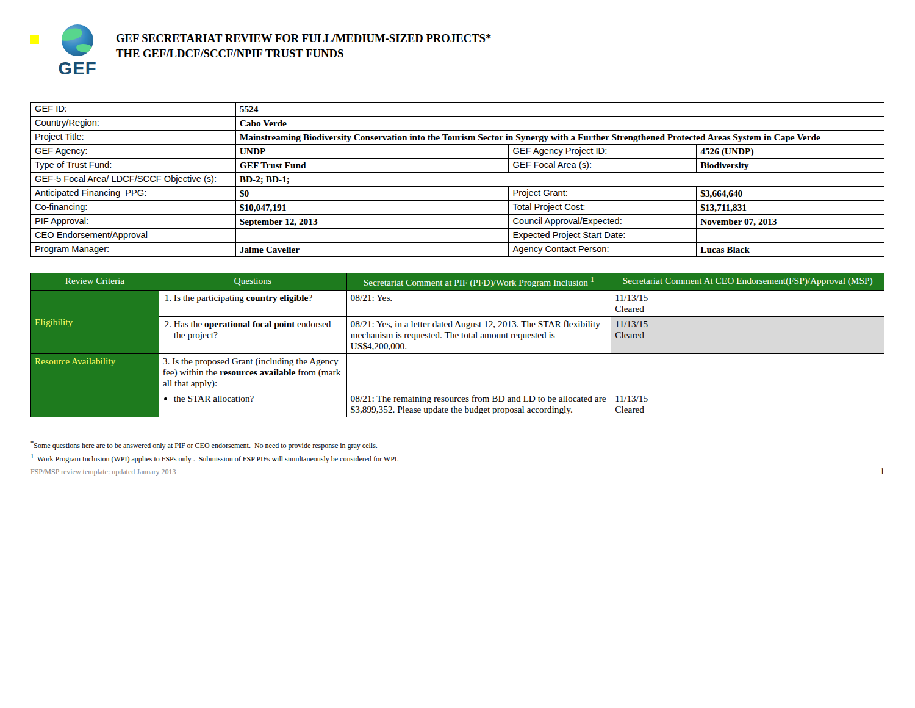GEF
GEF SECRETARIAT REVIEW FOR FULL/MEDIUM-SIZED PROJECTS*
THE GEF/LDCF/SCCF/NPIF TRUST FUNDS
| GEF ID: | 5524 |
| Country/Region: | Cabo Verde |
| Project Title: | Mainstreaming Biodiversity Conservation into the Tourism Sector in Synergy with a Further Strengthened Protected Areas System in Cape Verde |
| GEF Agency: | UNDP | GEF Agency Project ID: | 4526 (UNDP) |
| Type of Trust Fund: | GEF Trust Fund | GEF Focal Area (s): | Biodiversity |
| GEF-5 Focal Area/ LDCF/SCCF Objective (s): | BD-2; BD-1; |
| Anticipated Financing PPG: | $0 | Project Grant: | $3,664,640 |
| Co-financing: | $10,047,191 | Total Project Cost: | $13,711,831 |
| PIF Approval: | September 12, 2013 | Council Approval/Expected: | November 07, 2013 |
| CEO Endorsement/Approval | | Expected Project Start Date: | |
| Program Manager: | Jaime Cavelier | Agency Contact Person: | Lucas Black |
| Review Criteria | Questions | Secretariat Comment at PIF (PFD)/Work Program Inclusion 1 | Secretariat Comment At CEO Endorsement(FSP)/Approval (MSP) |
| --- | --- | --- | --- |
| Eligibility | Is the participating country eligible ? | 08/21: Yes. | 11/13/15 Cleared |
| Has the operational focal point endorsed the project? | 08/21: Yes, in a letter dated August 12, 2013. The STAR flexibility mechanism is requested. The total amount requested is US$4,200,000. | 11/13/15 Cleared |
| Resource Availability | 3. Is the proposed Grant (including the Agency fee) within the resources available from (mark all that apply): | | |
| | the STAR allocation? | 08/21: The remaining resources from BD and LD to be allocated are $3,899,352. Please update the budget proposal accordingly. | 11/13/15 Cleared |
*Some questions here are to be answered only at PIF or CEO endorsement. No need to provide response in gray cells.
1 Work Program Inclusion (WPI) applies to FSPs only . Submission of FSP PIFs will simultaneously be considered for WPI.
FSP/MSP review template: updated January 2013 1